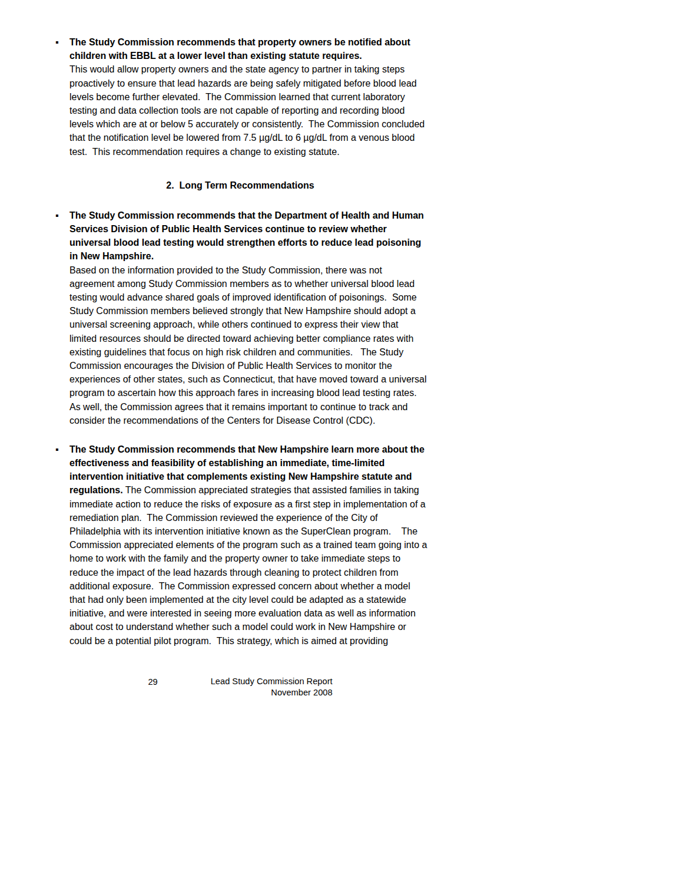The Study Commission recommends that property owners be notified about children with EBBL at a lower level than existing statute requires.
This would allow property owners and the state agency to partner in taking steps proactively to ensure that lead hazards are being safely mitigated before blood lead levels become further elevated. The Commission learned that current laboratory testing and data collection tools are not capable of reporting and recording blood levels which are at or below 5 accurately or consistently. The Commission concluded that the notification level be lowered from 7.5 µg/dL to 6 µg/dL from a venous blood test. This recommendation requires a change to existing statute.
2. Long Term Recommendations
The Study Commission recommends that the Department of Health and Human Services Division of Public Health Services continue to review whether universal blood lead testing would strengthen efforts to reduce lead poisoning in New Hampshire.
Based on the information provided to the Study Commission, there was not agreement among Study Commission members as to whether universal blood lead testing would advance shared goals of improved identification of poisonings. Some Study Commission members believed strongly that New Hampshire should adopt a universal screening approach, while others continued to express their view that limited resources should be directed toward achieving better compliance rates with existing guidelines that focus on high risk children and communities. The Study Commission encourages the Division of Public Health Services to monitor the experiences of other states, such as Connecticut, that have moved toward a universal program to ascertain how this approach fares in increasing blood lead testing rates. As well, the Commission agrees that it remains important to continue to track and consider the recommendations of the Centers for Disease Control (CDC).
The Study Commission recommends that New Hampshire learn more about the effectiveness and feasibility of establishing an immediate, time-limited intervention initiative that complements existing New Hampshire statute and regulations. The Commission appreciated strategies that assisted families in taking immediate action to reduce the risks of exposure as a first step in implementation of a remediation plan. The Commission reviewed the experience of the City of Philadelphia with its intervention initiative known as the SuperClean program. The Commission appreciated elements of the program such as a trained team going into a home to work with the family and the property owner to take immediate steps to reduce the impact of the lead hazards through cleaning to protect children from additional exposure. The Commission expressed concern about whether a model that had only been implemented at the city level could be adapted as a statewide initiative, and were interested in seeing more evaluation data as well as information about cost to understand whether such a model could work in New Hampshire or could be a potential pilot program. This strategy, which is aimed at providing
29
Lead Study Commission Report
November 2008